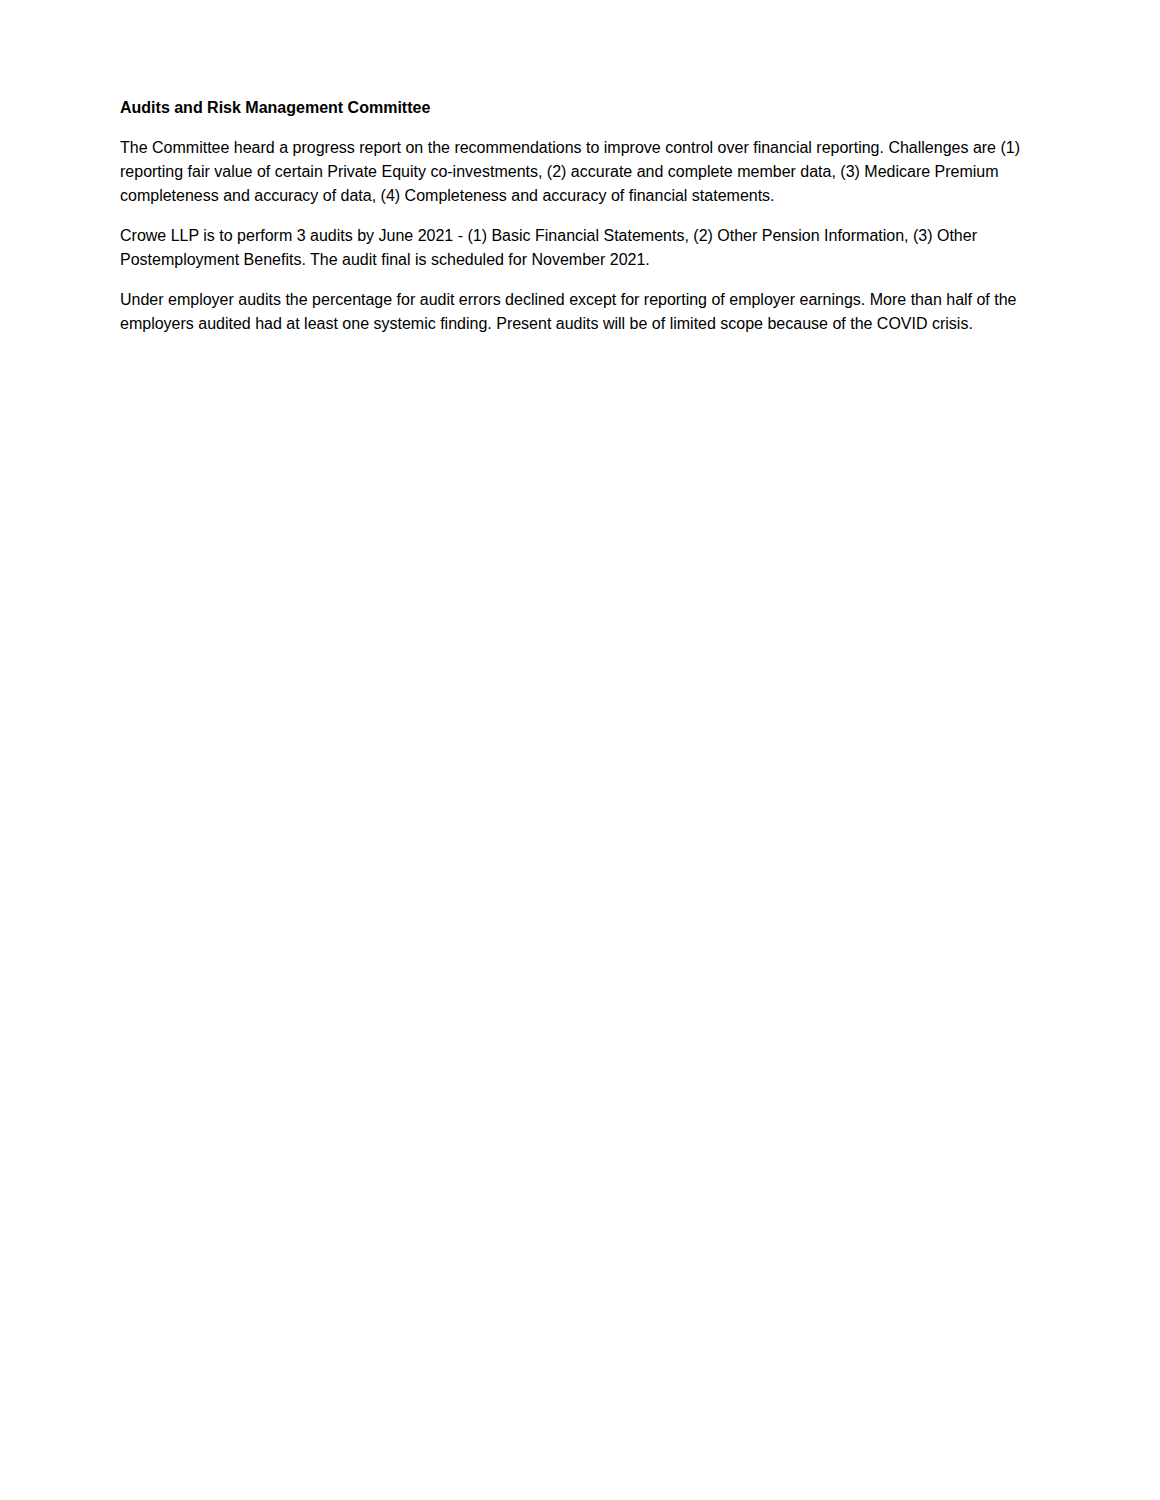Audits and Risk Management Committee
The Committee heard a progress report on the recommendations to improve control over financial reporting. Challenges are (1) reporting fair value of certain Private Equity co-investments, (2) accurate and complete member data, (3) Medicare Premium completeness and accuracy of data, (4) Completeness and accuracy of financial statements.
Crowe LLP is to perform 3 audits by June 2021 - (1) Basic Financial Statements, (2) Other Pension Information, (3) Other Postemployment Benefits. The audit final is scheduled for November 2021.
Under employer audits the percentage for audit errors declined except for reporting of employer earnings. More than half of the employers audited had at least one systemic finding. Present audits will be of limited scope because of the COVID crisis.